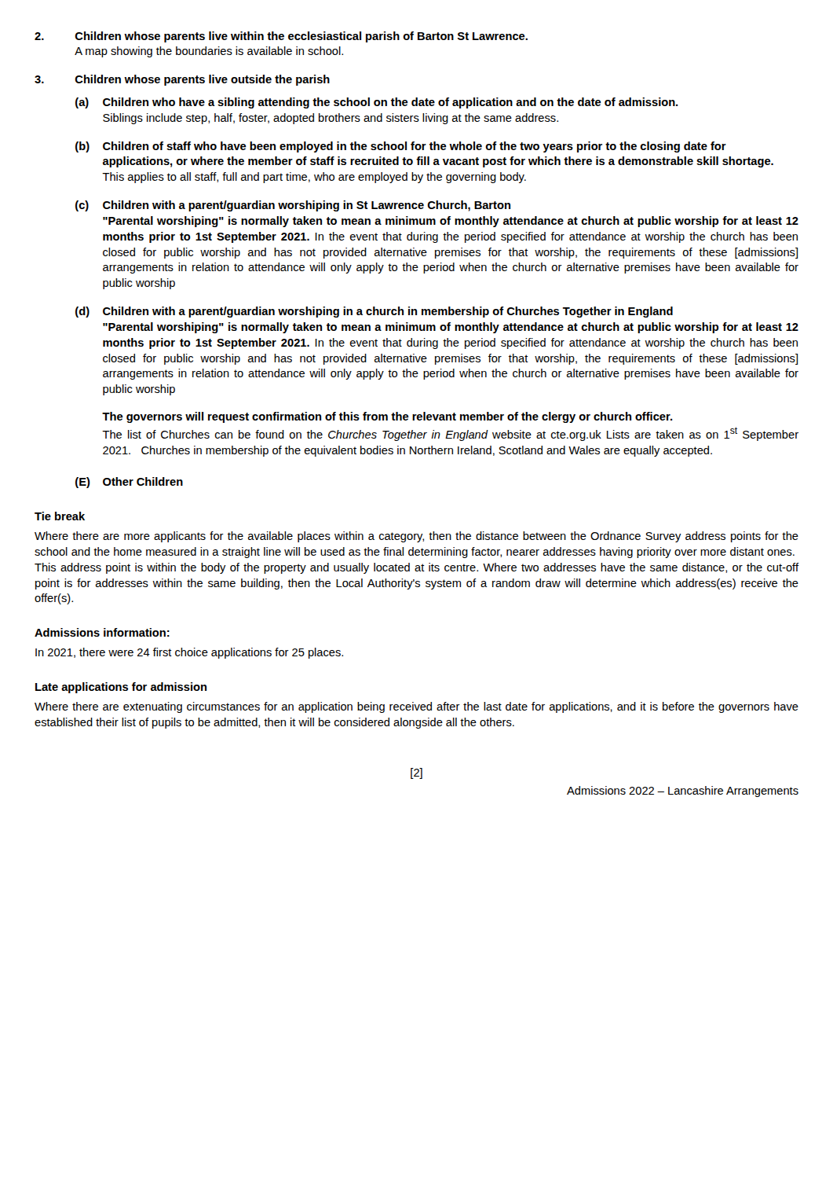2. Children whose parents live within the ecclesiastical parish of Barton St Lawrence.
A map showing the boundaries is available in school.
3. Children whose parents live outside the parish
(a) Children who have a sibling attending the school on the date of application and on the date of admission.
Siblings include step, half, foster, adopted brothers and sisters living at the same address.
(b) Children of staff who have been employed in the school for the whole of the two years prior to the closing date for applications, or where the member of staff is recruited to fill a vacant post for which there is a demonstrable skill shortage.
This applies to all staff, full and part time, who are employed by the governing body.
(c) Children with a parent/guardian worshiping in St Lawrence Church, Barton
"Parental worshiping" is normally taken to mean a minimum of monthly attendance at church at public worship for at least 12 months prior to 1st September 2021. In the event that during the period specified for attendance at worship the church has been closed for public worship and has not provided alternative premises for that worship, the requirements of these [admissions] arrangements in relation to attendance will only apply to the period when the church or alternative premises have been available for public worship
(d) Children with a parent/guardian worshiping in a church in membership of Churches Together in England
"Parental worshiping" is normally taken to mean a minimum of monthly attendance at church at public worship for at least 12 months prior to 1st September 2021. In the event that during the period specified for attendance at worship the church has been closed for public worship and has not provided alternative premises for that worship, the requirements of these [admissions] arrangements in relation to attendance will only apply to the period when the church or alternative premises have been available for public worship
The governors will request confirmation of this from the relevant member of the clergy or church officer.
The list of Churches can be found on the Churches Together in England website at cte.org.uk Lists are taken as on 1st September 2021. Churches in membership of the equivalent bodies in Northern Ireland, Scotland and Wales are equally accepted.
(E) Other Children
Tie break
Where there are more applicants for the available places within a category, then the distance between the Ordnance Survey address points for the school and the home measured in a straight line will be used as the final determining factor, nearer addresses having priority over more distant ones. This address point is within the body of the property and usually located at its centre. Where two addresses have the same distance, or the cut-off point is for addresses within the same building, then the Local Authority's system of a random draw will determine which address(es) receive the offer(s).
Admissions information:
In 2021, there were 24 first choice applications for 25 places.
Late applications for admission
Where there are extenuating circumstances for an application being received after the last date for applications, and it is before the governors have established their list of pupils to be admitted, then it will be considered alongside all the others.
[2]
Admissions 2022 – Lancashire Arrangements